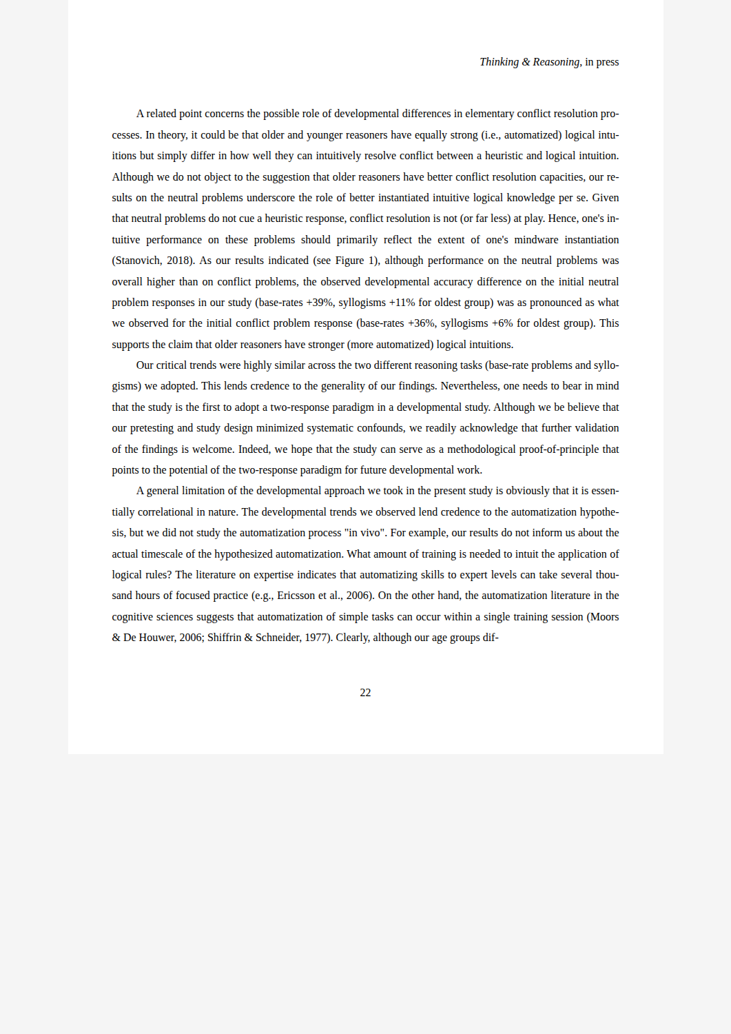Thinking & Reasoning, in press
A related point concerns the possible role of developmental differences in elementary conflict resolution processes. In theory, it could be that older and younger reasoners have equally strong (i.e., automatized) logical intuitions but simply differ in how well they can intuitively resolve conflict between a heuristic and logical intuition. Although we do not object to the suggestion that older reasoners have better conflict resolution capacities, our results on the neutral problems underscore the role of better instantiated intuitive logical knowledge per se. Given that neutral problems do not cue a heuristic response, conflict resolution is not (or far less) at play. Hence, one's intuitive performance on these problems should primarily reflect the extent of one's mindware instantiation (Stanovich, 2018). As our results indicated (see Figure 1), although performance on the neutral problems was overall higher than on conflict problems, the observed developmental accuracy difference on the initial neutral problem responses in our study (base-rates +39%, syllogisms +11% for oldest group) was as pronounced as what we observed for the initial conflict problem response (base-rates +36%, syllogisms +6% for oldest group). This supports the claim that older reasoners have stronger (more automatized) logical intuitions.
Our critical trends were highly similar across the two different reasoning tasks (base-rate problems and syllogisms) we adopted. This lends credence to the generality of our findings. Nevertheless, one needs to bear in mind that the study is the first to adopt a two-response paradigm in a developmental study. Although we be believe that our pretesting and study design minimized systematic confounds, we readily acknowledge that further validation of the findings is welcome. Indeed, we hope that the study can serve as a methodological proof-of-principle that points to the potential of the two-response paradigm for future developmental work.
A general limitation of the developmental approach we took in the present study is obviously that it is essentially correlational in nature. The developmental trends we observed lend credence to the automatization hypothesis, but we did not study the automatization process "in vivo". For example, our results do not inform us about the actual timescale of the hypothesized automatization. What amount of training is needed to intuit the application of logical rules? The literature on expertise indicates that automatizing skills to expert levels can take several thousand hours of focused practice (e.g., Ericsson et al., 2006). On the other hand, the automatization literature in the cognitive sciences suggests that automatization of simple tasks can occur within a single training session (Moors & De Houwer, 2006; Shiffrin & Schneider, 1977). Clearly, although our age groups dif-
22